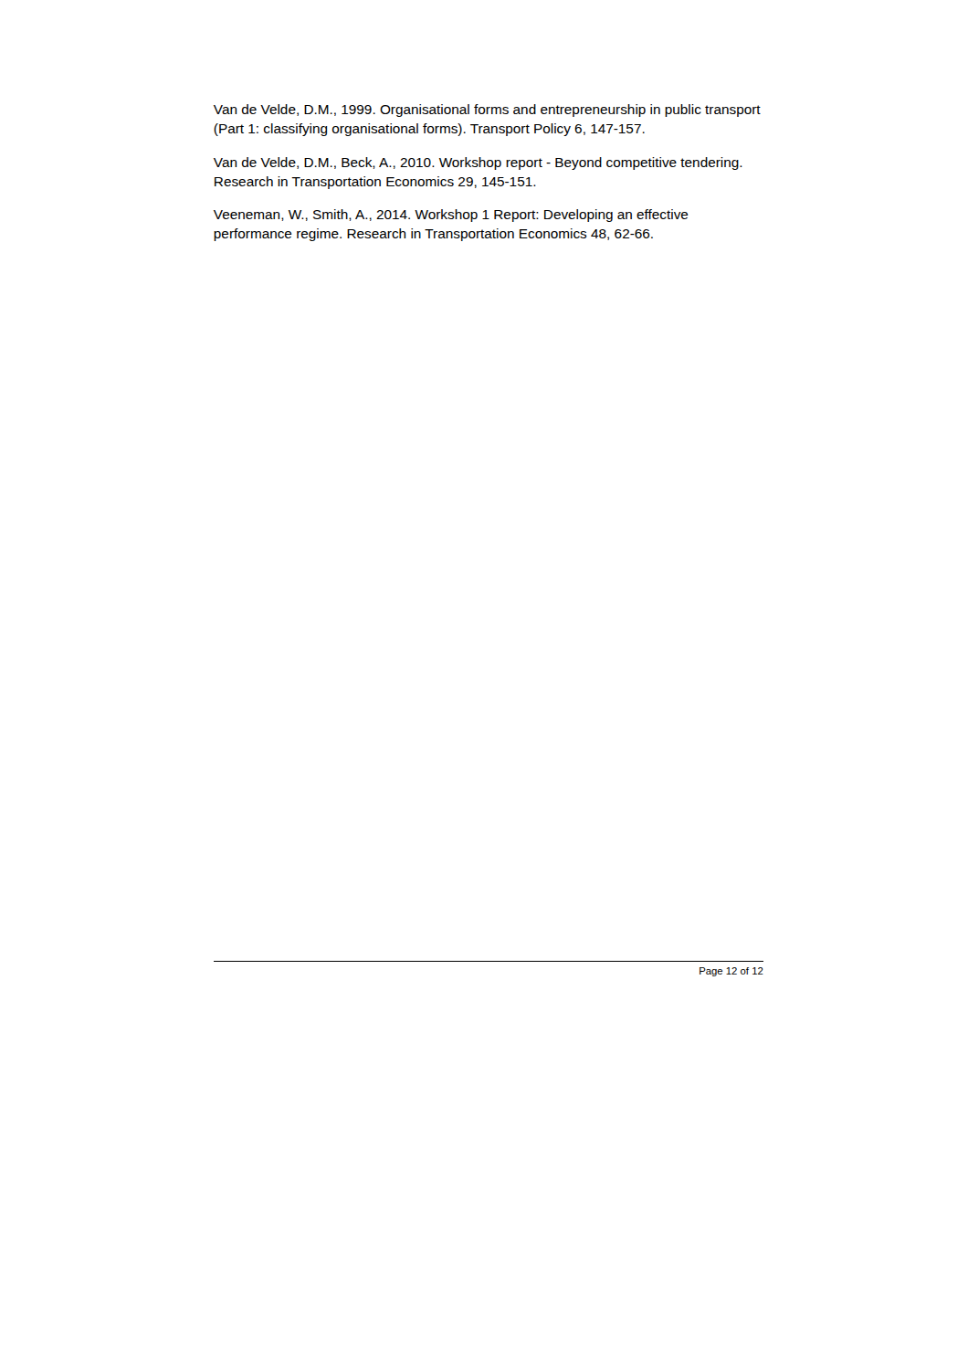Van de Velde, D.M., 1999. Organisational forms and entrepreneurship in public transport (Part 1: classifying organisational forms). Transport Policy 6, 147-157.
Van de Velde, D.M., Beck, A., 2010. Workshop report - Beyond competitive tendering. Research in Transportation Economics 29, 145-151.
Veeneman, W., Smith, A., 2014. Workshop 1 Report: Developing an effective performance regime. Research in Transportation Economics 48, 62-66.
Page 12 of 12